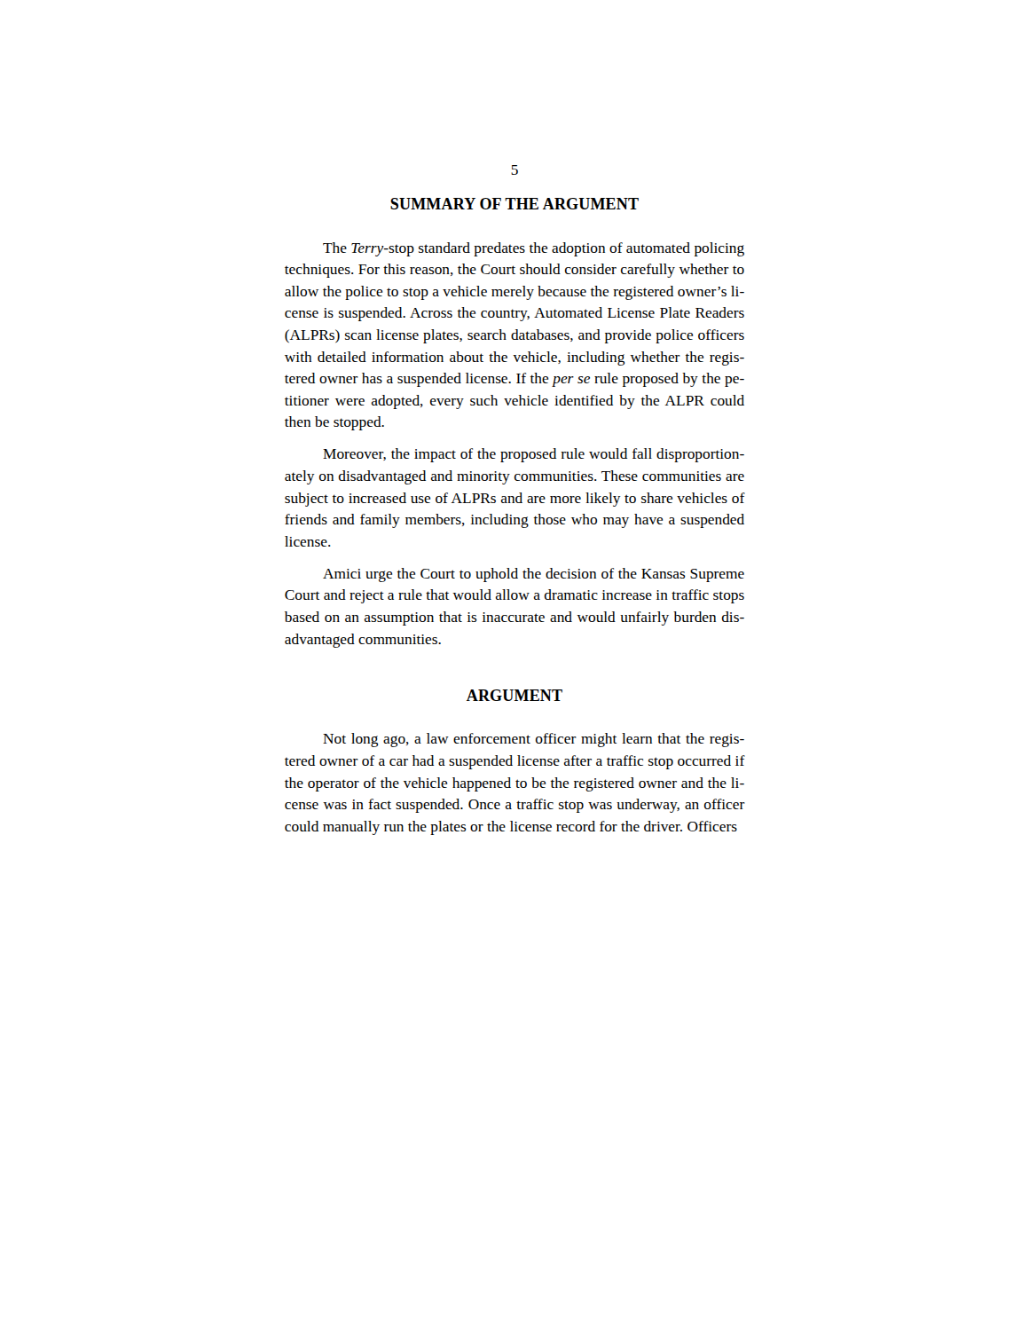5
SUMMARY OF THE ARGUMENT
The Terry-stop standard predates the adoption of automated policing techniques. For this reason, the Court should consider carefully whether to allow the police to stop a vehicle merely because the registered owner’s license is suspended. Across the country, Automated License Plate Readers (ALPRs) scan license plates, search databases, and provide police officers with detailed information about the vehicle, including whether the registered owner has a suspended license. If the per se rule proposed by the petitioner were adopted, every such vehicle identified by the ALPR could then be stopped.
Moreover, the impact of the proposed rule would fall disproportionately on disadvantaged and minority communities. These communities are subject to increased use of ALPRs and are more likely to share vehicles of friends and family members, including those who may have a suspended license.
Amici urge the Court to uphold the decision of the Kansas Supreme Court and reject a rule that would allow a dramatic increase in traffic stops based on an assumption that is inaccurate and would unfairly burden disadvantaged communities.
ARGUMENT
Not long ago, a law enforcement officer might learn that the registered owner of a car had a suspended license after a traffic stop occurred if the operator of the vehicle happened to be the registered owner and the license was in fact suspended. Once a traffic stop was underway, an officer could manually run the plates or the license record for the driver. Officers